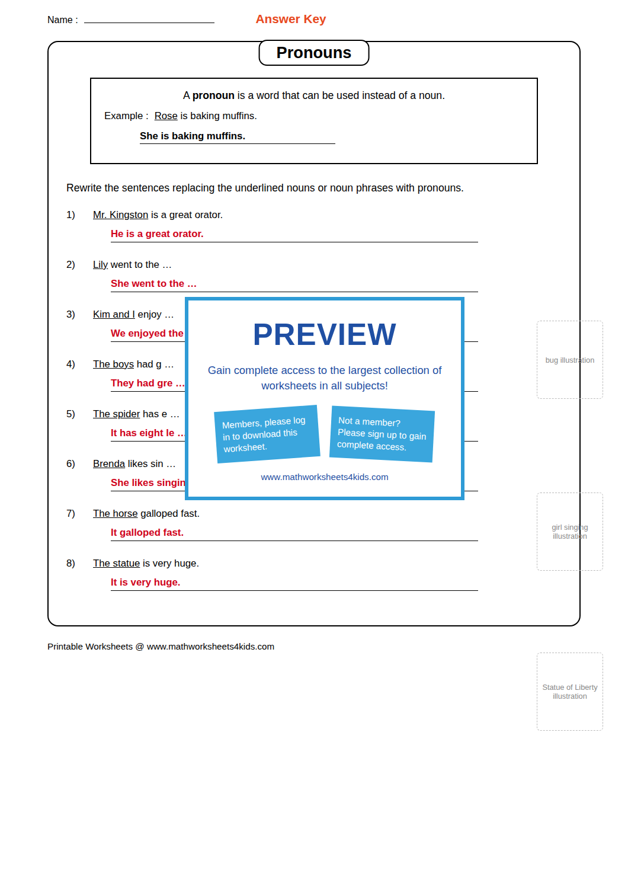Name : Answer Key
Pronouns
A pronoun is a word that can be used instead of a noun.
Example : Rose is baking muffins.
She is baking muffins.
Rewrite the sentences replacing the underlined nouns or noun phrases with pronouns.
Mr. Kingston is a great orator.
He is a great orator.
Lily went to the …
She went to the …
Kim and I enjoy …
We enjoyed the …
The boys had g …
They had gre …
The spider has e …
It has eight le …
Brenda likes sin …
She likes singing.
The horse galloped fast.
It galloped fast.
The statue is very huge.
It is very huge.
bug illustration
girl singing illustration
Statue of Liberty illustration
PREVIEW
Gain complete access to the largest collection of worksheets in all subjects!
Members, please log in to download this worksheet.
Not a member? Please sign up to gain complete access.
www.mathworksheets4kids.com
Printable Worksheets @ www.mathworksheets4kids.com